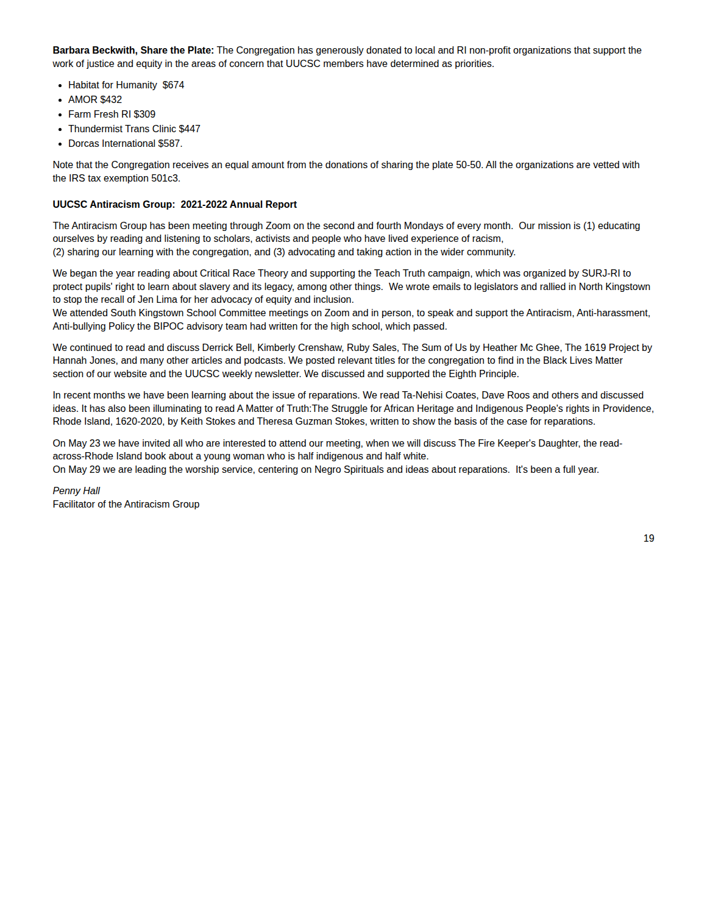Barbara Beckwith, Share the Plate: The Congregation has generously donated to local and RI non-profit organizations that support the work of justice and equity in the areas of concern that UUCSC members have determined as priorities.
Habitat for Humanity $674
AMOR $432
Farm Fresh RI $309
Thundermist Trans Clinic $447
Dorcas International $587.
Note that the Congregation receives an equal amount from the donations of sharing the plate 50-50. All the organizations are vetted with the IRS tax exemption 501c3.
UUCSC Antiracism Group: 2021-2022 Annual Report
The Antiracism Group has been meeting through Zoom on the second and fourth Mondays of every month. Our mission is (1) educating ourselves by reading and listening to scholars, activists and people who have lived experience of racism,
(2) sharing our learning with the congregation, and (3) advocating and taking action in the wider community.
We began the year reading about Critical Race Theory and supporting the Teach Truth campaign, which was organized by SURJ-RI to protect pupils' right to learn about slavery and its legacy, among other things. We wrote emails to legislators and rallied in North Kingstown to stop the recall of Jen Lima for her advocacy of equity and inclusion.
We attended South Kingstown School Committee meetings on Zoom and in person, to speak and support the Antiracism, Anti-harassment, Anti-bullying Policy the BIPOC advisory team had written for the high school, which passed.
We continued to read and discuss Derrick Bell, Kimberly Crenshaw, Ruby Sales, The Sum of Us by Heather Mc Ghee, The 1619 Project by Hannah Jones, and many other articles and podcasts. We posted relevant titles for the congregation to find in the Black Lives Matter section of our website and the UUCSC weekly newsletter. We discussed and supported the Eighth Principle.
In recent months we have been learning about the issue of reparations. We read Ta-Nehisi Coates, Dave Roos and others and discussed ideas. It has also been illuminating to read A Matter of Truth:The Struggle for African Heritage and Indigenous People's rights in Providence, Rhode Island, 1620-2020, by Keith Stokes and Theresa Guzman Stokes, written to show the basis of the case for reparations.
On May 23 we have invited all who are interested to attend our meeting, when we will discuss The Fire Keeper's Daughter, the read-across-Rhode Island book about a young woman who is half indigenous and half white.
On May 29 we are leading the worship service, centering on Negro Spirituals and ideas about reparations. It's been a full year.
Penny Hall
Facilitator of the Antiracism Group
19